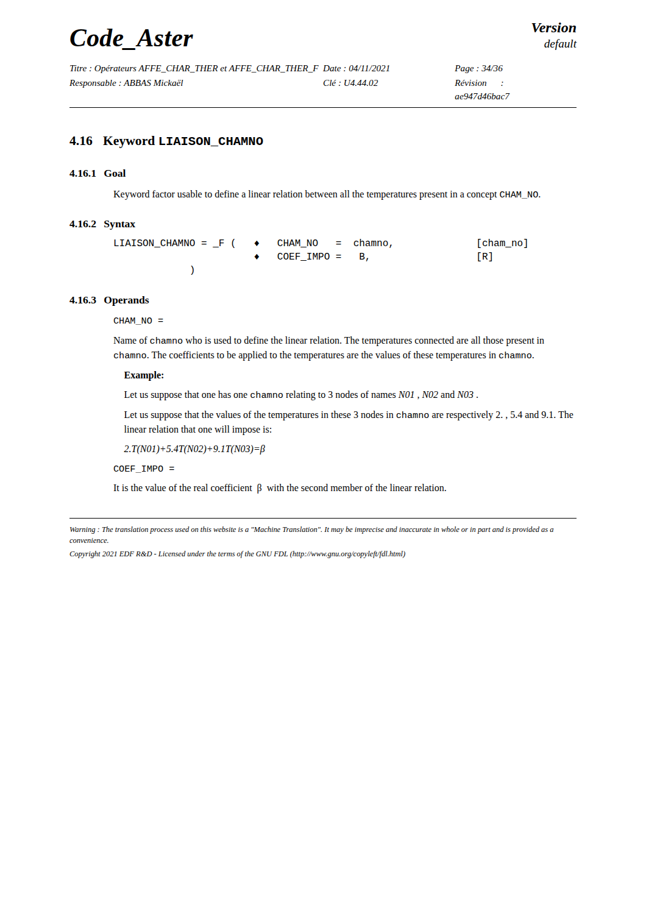Version default
Code_Aster
| Titre : Opérateurs AFFE_CHAR_THER et AFFE_CHAR_THER_F | Date : 04/11/2021 | Page : 34/36 |
| Responsable : ABBAS Mickaël | Clé : U4.44.02 | Révision : ae947d46bac7 |
4.16 Keyword LIAISON_CHAMNO
4.16.1 Goal
Keyword factor usable to define a linear relation between all the temperatures present in a concept CHAM_NO.
4.16.2 Syntax
LIAISON_CHAMNO = _F (   ♦   CHAM_NO   =  chamno,              [cham_no]
                        ♦   COEF_IMPO =   B,                  [R]
             )
4.16.3 Operands
CHAM_NO =
Name of chamno who is used to define the linear relation. The temperatures connected are all those present in chamno. The coefficients to be applied to the temperatures are the values of these temperatures in chamno.
Example:
Let us suppose that one has one chamno relating to 3 nodes of names N01 , N02 and N03 .
Let us suppose that the values of the temperatures in these 3 nodes in chamno are respectively 2. , 5.4 and 9.1. The linear relation that one will impose is:
2.T(N01)+5.4T(N02)+9.1T(N03)=β
COEF_IMPO =
It is the value of the real coefficient β with the second member of the linear relation.
Warning : The translation process used on this website is a "Machine Translation". It may be imprecise and inaccurate in whole or in part and is provided as a convenience.
Copyright 2021 EDF R&D - Licensed under the terms of the GNU FDL (http://www.gnu.org/copyleft/fdl.html)